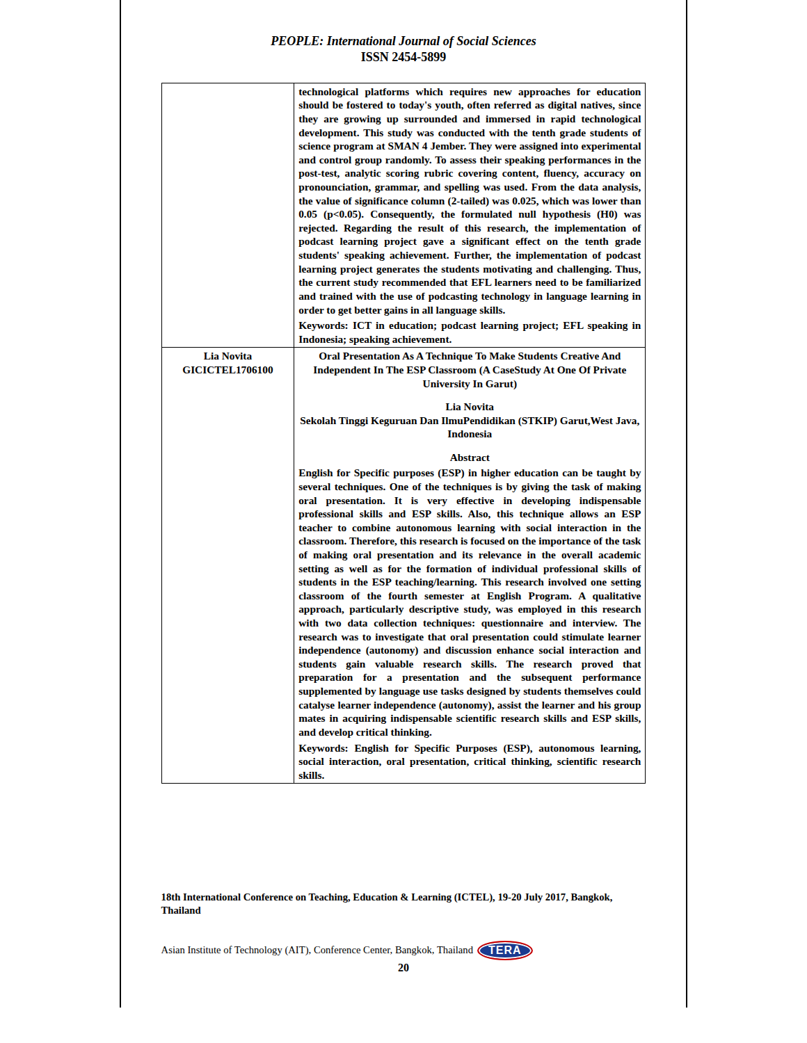PEOPLE: International Journal of Social Sciences
ISSN 2454-5899
| | technological platforms which requires new approaches for education should be fostered to today's youth, often referred as digital natives, since they are growing up surrounded and immersed in rapid technological development. This study was conducted with the tenth grade students of science program at SMAN 4 Jember. They were assigned into experimental and control group randomly. To assess their speaking performances in the post-test, analytic scoring rubric covering content, fluency, accuracy on pronounciation, grammar, and spelling was used. From the data analysis, the value of significance column (2-tailed) was 0.025, which was lower than 0.05 (p<0.05). Consequently, the formulated null hypothesis (H0) was rejected. Regarding the result of this research, the implementation of podcast learning project gave a significant effect on the tenth grade students' speaking achievement. Further, the implementation of podcast learning project generates the students motivating and challenging. Thus, the current study recommended that EFL learners need to be familiarized and trained with the use of podcasting technology in language learning in order to get better gains in all language skills. Keywords: ICT in education; podcast learning project; EFL speaking in Indonesia; speaking achievement. |
| Lia Novita GICICTEL1706100 | Oral Presentation As A Technique To Make Students Creative And Independent In The ESP Classroom (A CaseStudy At One Of Private University In Garut) Lia Novita Sekolah Tinggi Keguruan Dan IlmuPendidikan (STKIP) Garut,West Java, Indonesia Abstract English for Specific purposes (ESP) in higher education can be taught by several techniques. One of the techniques is by giving the task of making oral presentation. It is very effective in developing indispensable professional skills and ESP skills. Also, this technique allows an ESP teacher to combine autonomous learning with social interaction in the classroom. Therefore, this research is focused on the importance of the task of making oral presentation and its relevance in the overall academic setting as well as for the formation of individual professional skills of students in the ESP teaching/learning. This research involved one setting classroom of the fourth semester at English Program. A qualitative approach, particularly descriptive study, was employed in this research with two data collection techniques: questionnaire and interview. The research was to investigate that oral presentation could stimulate learner independence (autonomy) and discussion enhance social interaction and students gain valuable research skills. The research proved that preparation for a presentation and the subsequent performance supplemented by language use tasks designed by students themselves could catalyse learner independence (autonomy), assist the learner and his group mates in acquiring indispensable scientific research skills and ESP skills, and develop critical thinking. Keywords: English for Specific Purposes (ESP), autonomous learning, social interaction, oral presentation, critical thinking, scientific research skills. |
18th International Conference on Teaching, Education & Learning (ICTEL), 19-20 July 2017, Bangkok, Thailand
Asian Institute of Technology (AIT), Conference Center, Bangkok, Thailand TERA
20